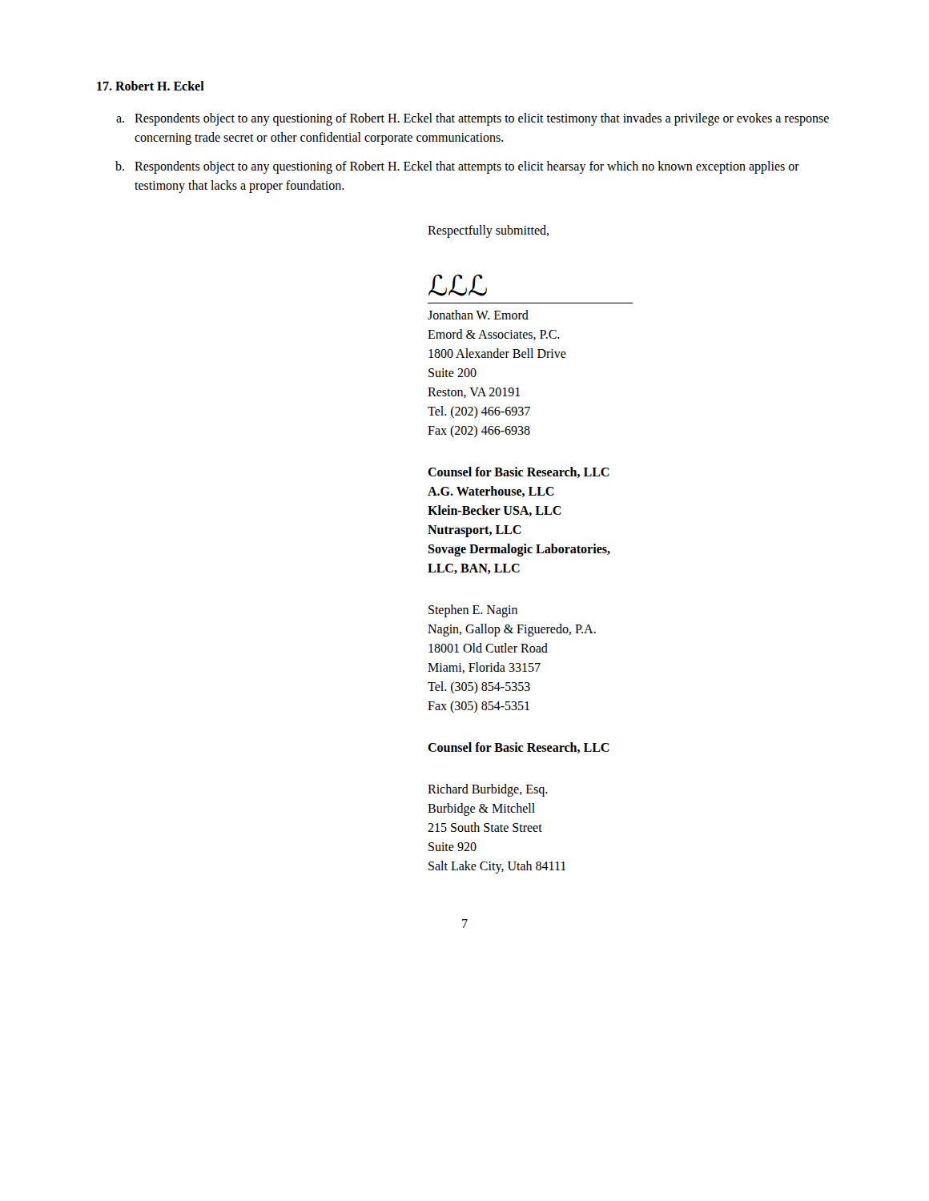17. Robert H. Eckel
Respondents object to any questioning of Robert H. Eckel that attempts to elicit testimony that invades a privilege or evokes a response concerning trade secret or other confidential corporate communications.
Respondents object to any questioning of Robert H. Eckel that attempts to elicit hearsay for which no known exception applies or testimony that lacks a proper foundation.
Respectfully submitted,
ℒℒℒ
Jonathan W. Emord
Emord & Associates, P.C.
1800 Alexander Bell Drive
Suite 200
Reston, VA 20191
Tel. (202) 466-6937
Fax (202) 466-6938
Counsel for Basic Research, LLC
A.G. Waterhouse, LLC
Klein-Becker USA, LLC
Nutrasport, LLC
Sovage Dermalogic Laboratories,
LLC, BAN, LLC
Stephen E. Nagin
Nagin, Gallop & Figueredo, P.A.
18001 Old Cutler Road
Miami, Florida 33157
Tel. (305) 854-5353
Fax (305) 854-5351
Counsel for Basic Research, LLC
Richard Burbidge, Esq.
Burbidge & Mitchell
215 South State Street
Suite 920
Salt Lake City, Utah 84111
7